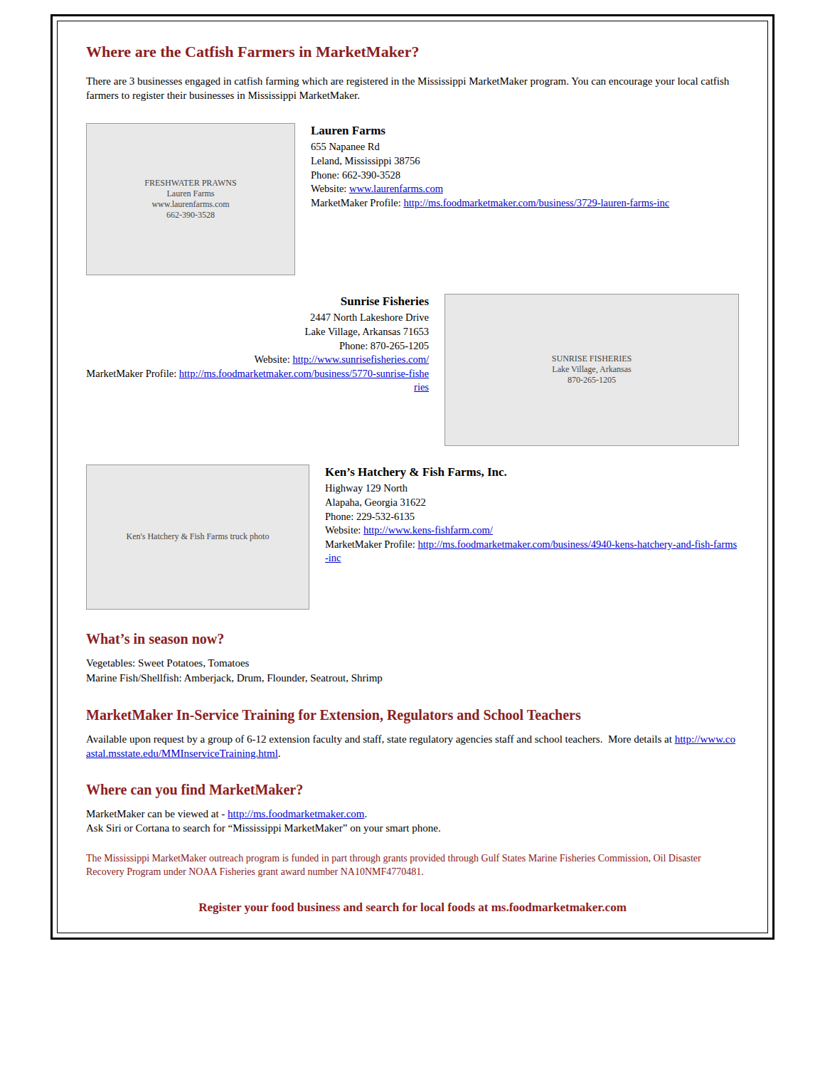Where are the Catfish Farmers in MarketMaker?
There are 3 businesses engaged in catfish farming which are registered in the Mississippi MarketMaker program. You can encourage your local catfish farmers to register their businesses in Mississippi MarketMaker.
FRESHWATER PRAWNS
Lauren Farms
www.laurenfarms.com
662-390-3528
Lauren Farms 655 Napanee Rd
Leland, Mississippi 38756
Phone: 662-390-3528
Website: www.laurenfarms.com
MarketMaker Profile: http://ms.foodmarketmaker.com/business/3729-lauren-farms-inc
Sunrise Fisheries 2447 North Lakeshore Drive
Lake Village, Arkansas 71653
Phone: 870-265-1205
Website: http://www.sunrisefisheries.com/
MarketMaker Profile: http://ms.foodmarketmaker.com/business/5770-sunrise-fisheries
SUNRISE FISHERIES
Lake Village, Arkansas
870-265-1205
Ken's Hatchery & Fish Farms truck photo
Ken’s Hatchery & Fish Farms, Inc. Highway 129 North
Alapaha, Georgia 31622
Phone: 229-532-6135
Website: http://www.kens-fishfarm.com/
MarketMaker Profile: http://ms.foodmarketmaker.com/business/4940-kens-hatchery-and-fish-farms-inc
What’s in season now?
Vegetables: Sweet Potatoes, Tomatoes
Marine Fish/Shellfish: Amberjack, Drum, Flounder, Seatrout, Shrimp
MarketMaker In-Service Training for Extension, Regulators and School Teachers
Available upon request by a group of 6-12 extension faculty and staff, state regulatory agencies staff and school teachers. More details at http://www.coastal.msstate.edu/MMInserviceTraining.html.
Where can you find MarketMaker?
MarketMaker can be viewed at - http://ms.foodmarketmaker.com.
Ask Siri or Cortana to search for “Mississippi MarketMaker” on your smart phone.
The Mississippi MarketMaker outreach program is funded in part through grants provided through Gulf States Marine Fisheries Commission, Oil Disaster Recovery Program under NOAA Fisheries grant award number NA10NMF4770481.
Register your food business and search for local foods at ms.foodmarketmaker.com